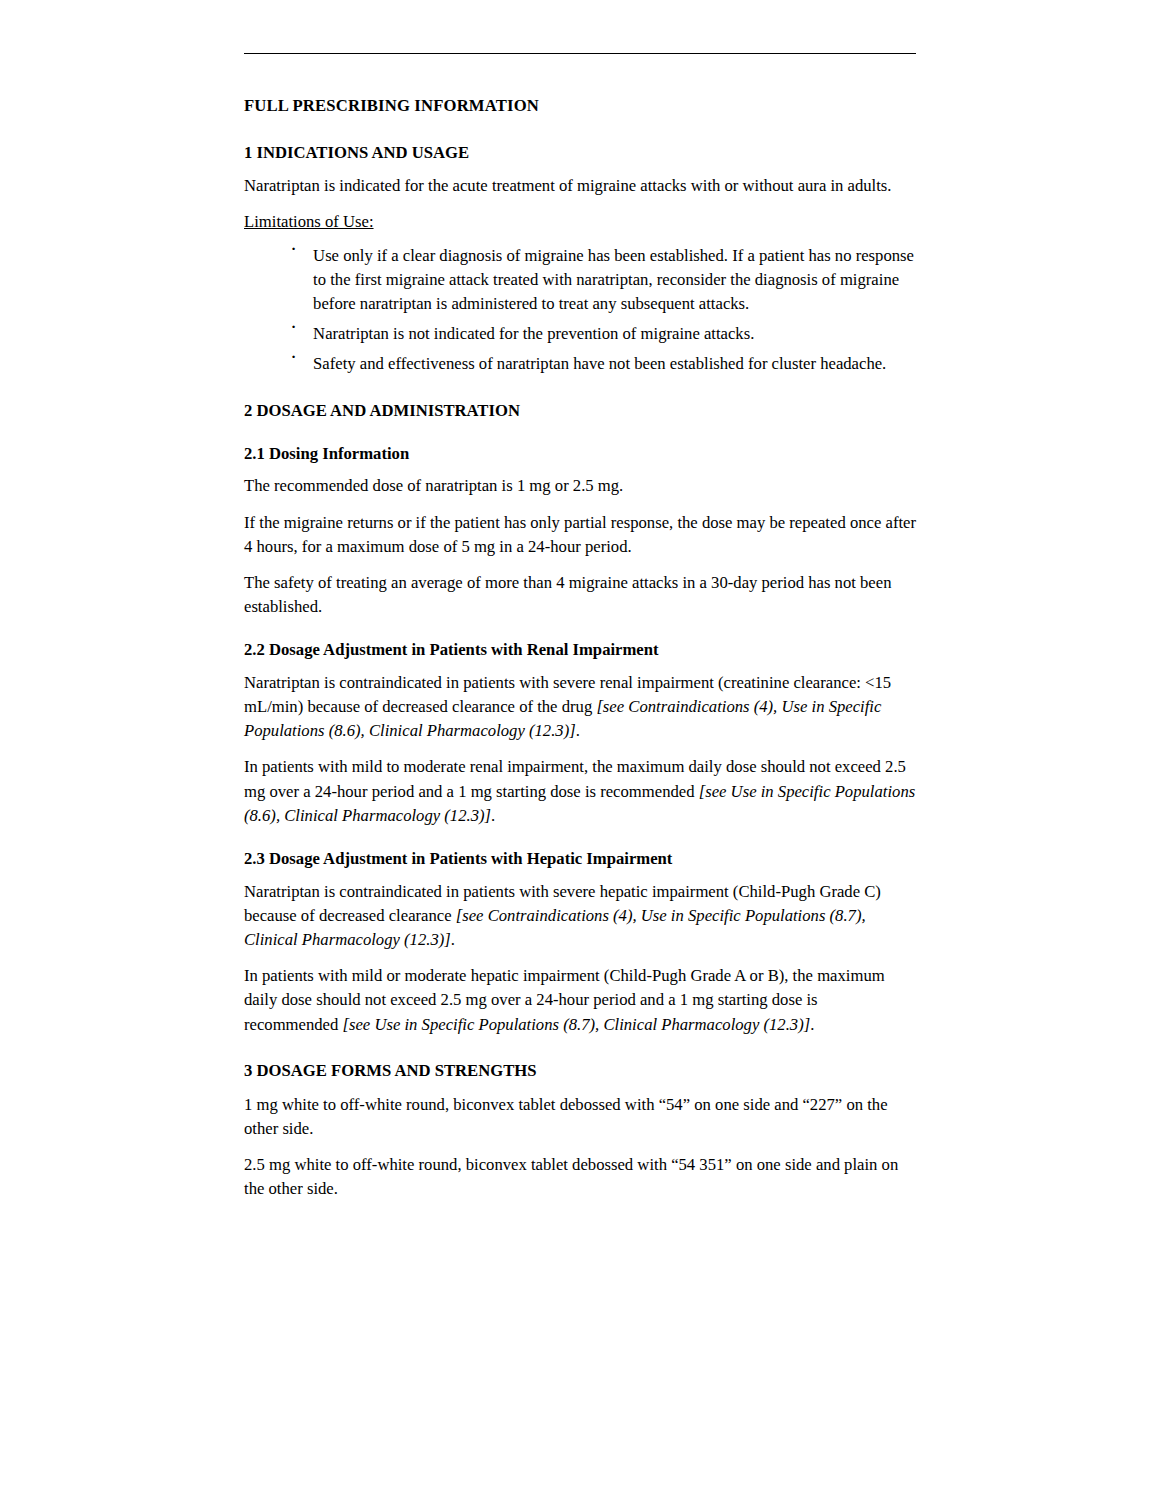FULL PRESCRIBING INFORMATION
1 INDICATIONS AND USAGE
Naratriptan is indicated for the acute treatment of migraine attacks with or without aura in adults.
Limitations of Use:
Use only if a clear diagnosis of migraine has been established. If a patient has no response to the first migraine attack treated with naratriptan, reconsider the diagnosis of migraine before naratriptan is administered to treat any subsequent attacks.
Naratriptan is not indicated for the prevention of migraine attacks.
Safety and effectiveness of naratriptan have not been established for cluster headache.
2 DOSAGE AND ADMINISTRATION
2.1 Dosing Information
The recommended dose of naratriptan is 1 mg or 2.5 mg.
If the migraine returns or if the patient has only partial response, the dose may be repeated once after 4 hours, for a maximum dose of 5 mg in a 24-hour period.
The safety of treating an average of more than 4 migraine attacks in a 30-day period has not been established.
2.2 Dosage Adjustment in Patients with Renal Impairment
Naratriptan is contraindicated in patients with severe renal impairment (creatinine clearance: <15 mL/min) because of decreased clearance of the drug [see Contraindications (4), Use in Specific Populations (8.6), Clinical Pharmacology (12.3)].
In patients with mild to moderate renal impairment, the maximum daily dose should not exceed 2.5 mg over a 24-hour period and a 1 mg starting dose is recommended [see Use in Specific Populations (8.6), Clinical Pharmacology (12.3)].
2.3 Dosage Adjustment in Patients with Hepatic Impairment
Naratriptan is contraindicated in patients with severe hepatic impairment (Child-Pugh Grade C) because of decreased clearance [see Contraindications (4), Use in Specific Populations (8.7), Clinical Pharmacology (12.3)].
In patients with mild or moderate hepatic impairment (Child-Pugh Grade A or B), the maximum daily dose should not exceed 2.5 mg over a 24-hour period and a 1 mg starting dose is recommended [see Use in Specific Populations (8.7), Clinical Pharmacology (12.3)].
3 DOSAGE FORMS AND STRENGTHS
1 mg white to off-white round, biconvex tablet debossed with “54” on one side and “227” on the other side.
2.5 mg white to off-white round, biconvex tablet debossed with “54 351” on one side and plain on the other side.